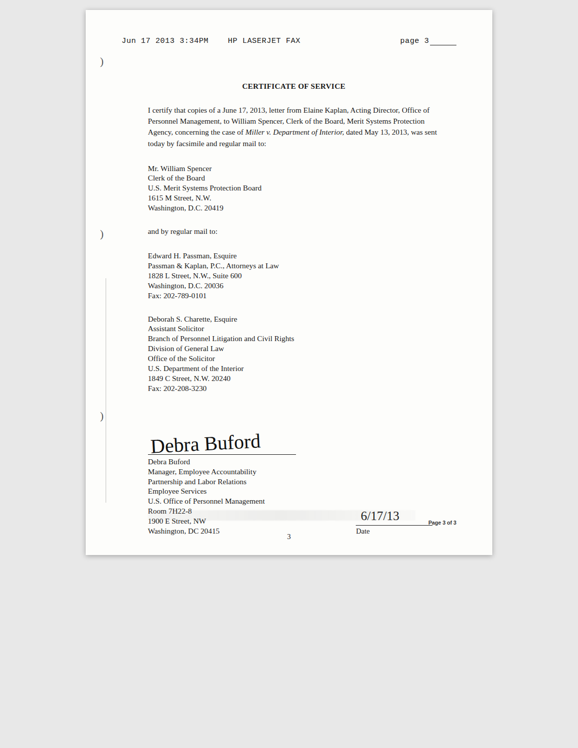Jun 17 2013 3:34PM HP LASERJET FAX page 3
)
)
)
CERTIFICATE OF SERVICE
I certify that copies of a June 17, 2013, letter from Elaine Kaplan, Acting Director, Office of Personnel Management, to William Spencer, Clerk of the Board, Merit Systems Protection Agency, concerning the case of Miller v. Department of Interior, dated May 13, 2013, was sent today by facsimile and regular mail to:
Mr. William Spencer
Clerk of the Board
U.S. Merit Systems Protection Board
1615 M Street, N.W.
Washington, D.C. 20419
and by regular mail to:
Edward H. Passman, Esquire
Passman & Kaplan, P.C., Attorneys at Law
1828 L Street, N.W., Suite 600
Washington, D.C. 20036
Fax: 202-789-0101
Deborah S. Charette, Esquire
Assistant Solicitor
Branch of Personnel Litigation and Civil Rights
Division of General Law
Office of the Solicitor
U.S. Department of the Interior
1849 C Street, N.W. 20240
Fax: 202-208-3230
Debra Buford
6/17/13 Date
Debra Buford
Manager, Employee Accountability
Partnership and Labor Relations
Employee Services
U.S. Office of Personnel Management
Room 7H22-8
1900 E Street, NW
Washington, DC 20415
Page 3 of 3
3